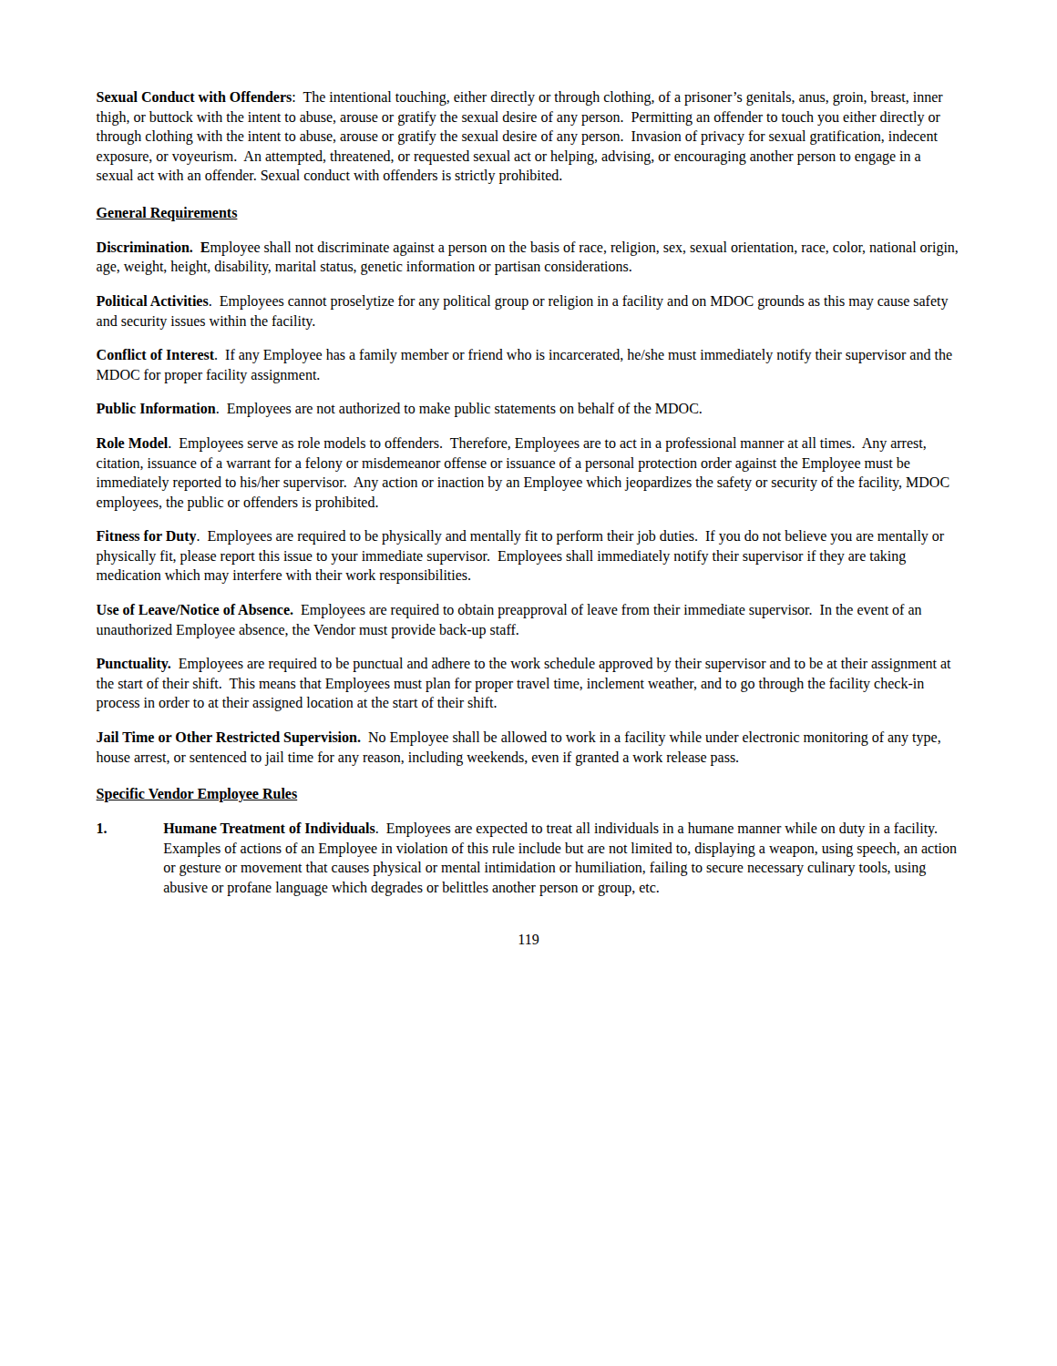Sexual Conduct with Offenders: The intentional touching, either directly or through clothing, of a prisoner’s genitals, anus, groin, breast, inner thigh, or buttock with the intent to abuse, arouse or gratify the sexual desire of any person. Permitting an offender to touch you either directly or through clothing with the intent to abuse, arouse or gratify the sexual desire of any person. Invasion of privacy for sexual gratification, indecent exposure, or voyeurism. An attempted, threatened, or requested sexual act or helping, advising, or encouraging another person to engage in a sexual act with an offender. Sexual conduct with offenders is strictly prohibited.
General Requirements
Discrimination. Employee shall not discriminate against a person on the basis of race, religion, sex, sexual orientation, race, color, national origin, age, weight, height, disability, marital status, genetic information or partisan considerations.
Political Activities. Employees cannot proselytize for any political group or religion in a facility and on MDOC grounds as this may cause safety and security issues within the facility.
Conflict of Interest. If any Employee has a family member or friend who is incarcerated, he/she must immediately notify their supervisor and the MDOC for proper facility assignment.
Public Information. Employees are not authorized to make public statements on behalf of the MDOC.
Role Model. Employees serve as role models to offenders. Therefore, Employees are to act in a professional manner at all times. Any arrest, citation, issuance of a warrant for a felony or misdemeanor offense or issuance of a personal protection order against the Employee must be immediately reported to his/her supervisor. Any action or inaction by an Employee which jeopardizes the safety or security of the facility, MDOC employees, the public or offenders is prohibited.
Fitness for Duty. Employees are required to be physically and mentally fit to perform their job duties. If you do not believe you are mentally or physically fit, please report this issue to your immediate supervisor. Employees shall immediately notify their supervisor if they are taking medication which may interfere with their work responsibilities.
Use of Leave/Notice of Absence. Employees are required to obtain preapproval of leave from their immediate supervisor. In the event of an unauthorized Employee absence, the Vendor must provide back-up staff.
Punctuality. Employees are required to be punctual and adhere to the work schedule approved by their supervisor and to be at their assignment at the start of their shift. This means that Employees must plan for proper travel time, inclement weather, and to go through the facility check-in process in order to at their assigned location at the start of their shift.
Jail Time or Other Restricted Supervision. No Employee shall be allowed to work in a facility while under electronic monitoring of any type, house arrest, or sentenced to jail time for any reason, including weekends, even if granted a work release pass.
Specific Vendor Employee Rules
1.
Humane Treatment of Individuals. Employees are expected to treat all individuals in a humane manner while on duty in a facility. Examples of actions of an Employee in violation of this rule include but are not limited to, displaying a weapon, using speech, an action or gesture or movement that causes physical or mental intimidation or humiliation, failing to secure necessary culinary tools, using abusive or profane language which degrades or belittles another person or group, etc.
119